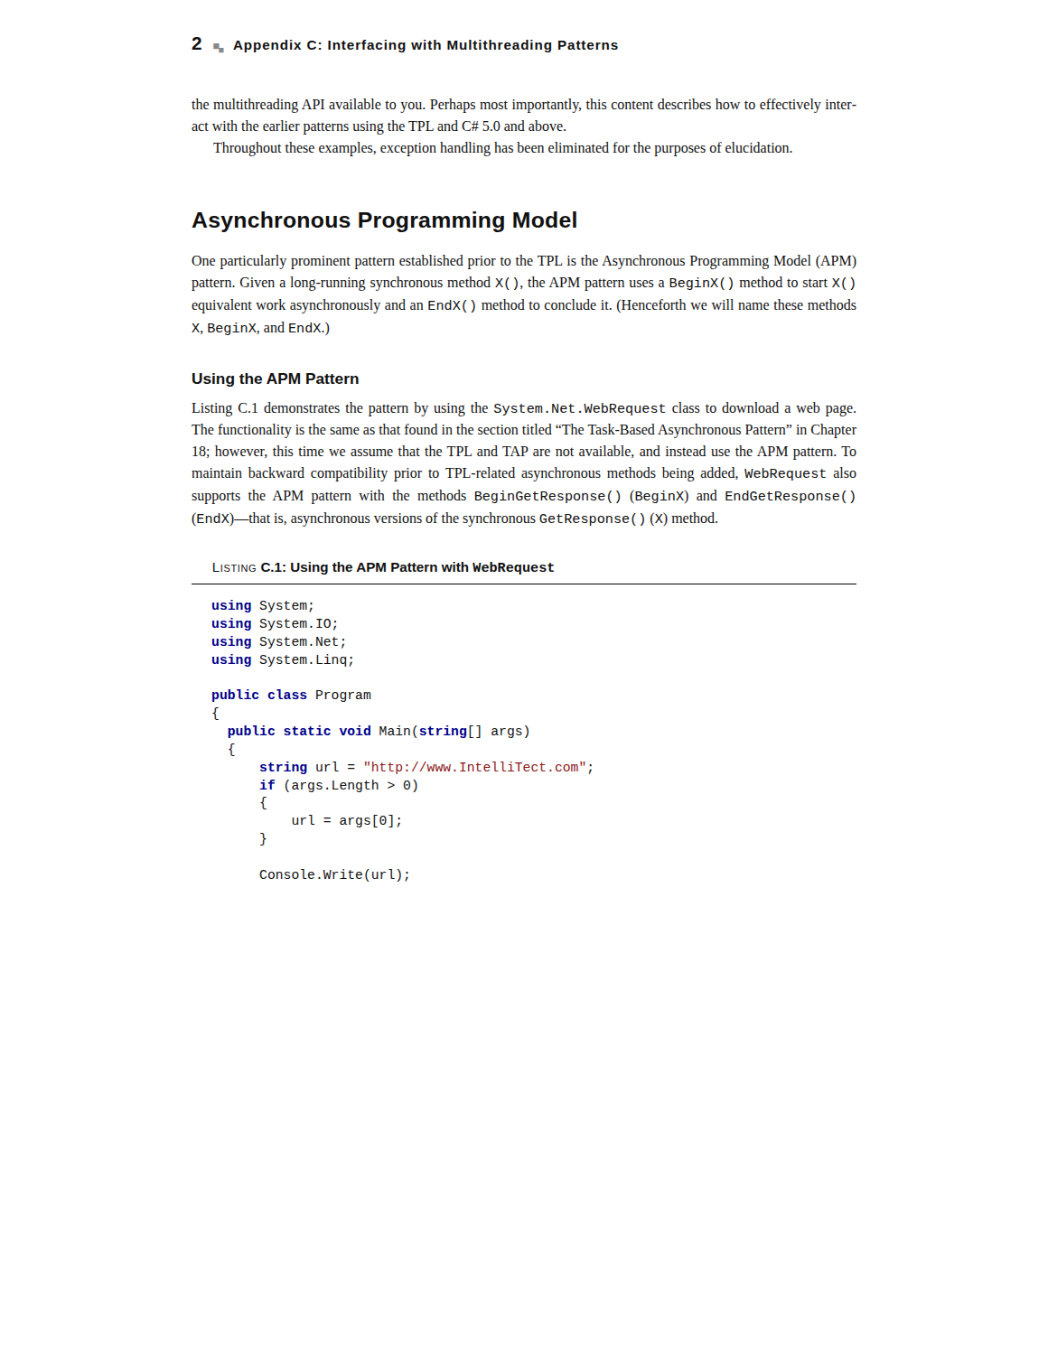2 ■■ Appendix C: Interfacing with Multithreading Patterns
the multithreading API available to you. Perhaps most importantly, this content describes how to effectively interact with the earlier patterns using the TPL and C# 5.0 and above.
Throughout these examples, exception handling has been eliminated for the purposes of elucidation.
Asynchronous Programming Model
One particularly prominent pattern established prior to the TPL is the Asynchronous Programming Model (APM) pattern. Given a long-running synchronous method X(), the APM pattern uses a BeginX() method to start X() equivalent work asynchronously and an EndX() method to conclude it. (Henceforth we will name these methods X, BeginX, and EndX.)
Using the APM Pattern
Listing C.1 demonstrates the pattern by using the System.Net.WebRequest class to download a web page. The functionality is the same as that found in the section titled “The Task-Based Asynchronous Pattern” in Chapter 18; however, this time we assume that the TPL and TAP are not available, and instead use the APM pattern. To maintain backward compatibility prior to TPL-related asynchronous methods being added, WebRequest also supports the APM pattern with the methods BeginGetResponse() (BeginX) and EndGetResponse() (EndX)—that is, asynchronous versions of the synchronous GetResponse() (X) method.
Listing C.1: Using the APM Pattern with WebRequest
using System;
using System.IO;
using System.Net;
using System.Linq;

public class Program
{
  public static void Main(string[] args)
  {
      string url = "http://www.IntelliTect.com";
      if (args.Length > 0)
      {
          url = args[0];
      }

      Console.Write(url);